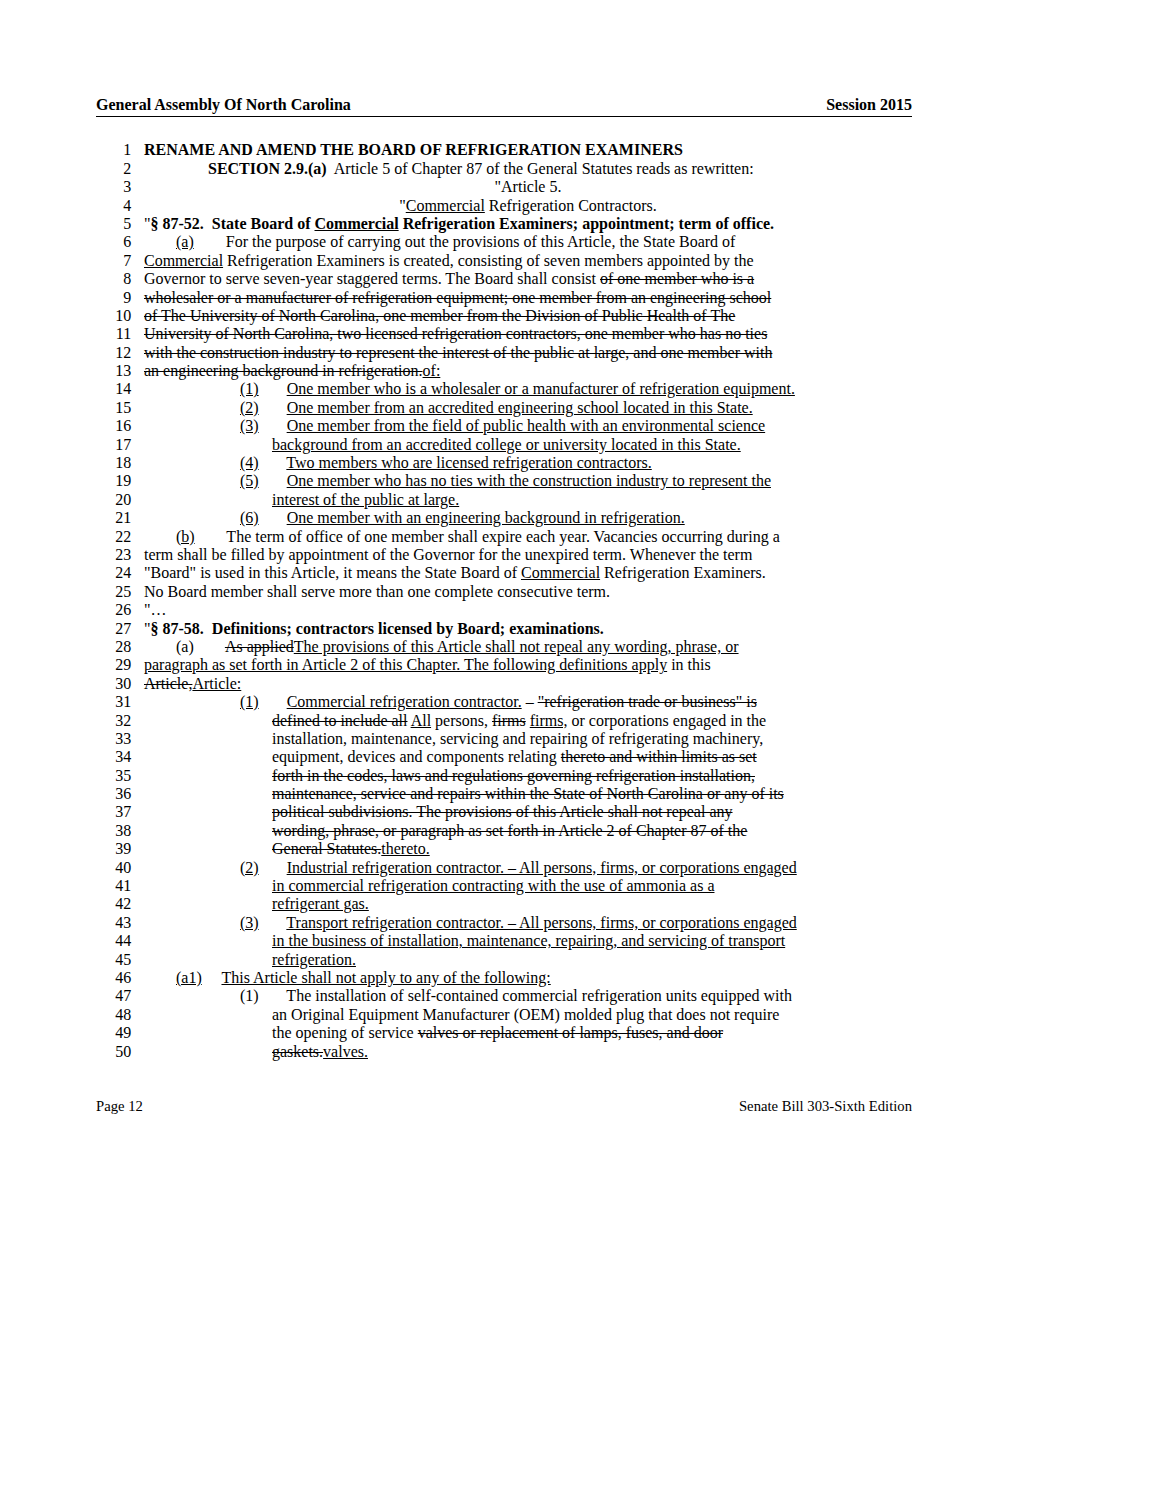General Assembly Of North Carolina
Session 2015
1
RENAME AND AMEND THE BOARD OF REFRIGERATION EXAMINERS
2
SECTION 2.9.(a) Article 5 of Chapter 87 of the General Statutes reads as rewritten:
3
"Article 5.
4
"Commercial Refrigeration Contractors.
5
"§ 87-52. State Board of Commercial Refrigeration Examiners; appointment; term of office.
6
(a) For the purpose of carrying out the provisions of this Article, the State Board of
7
Commercial Refrigeration Examiners is created, consisting of seven members appointed by the
8
Governor to serve seven-year staggered terms. The Board shall consist of one member who is a
9
wholesaler or a manufacturer of refrigeration equipment; one member from an engineering school
10
of The University of North Carolina, one member from the Division of Public Health of The
11
University of North Carolina, two licensed refrigeration contractors, one member who has no ties
12
with the construction industry to represent the interest of the public at large, and one member with
13
an engineering background in refrigeration.of:
14
(1) One member who is a wholesaler or a manufacturer of refrigeration equipment.
15
(2) One member from an accredited engineering school located in this State.
16
(3) One member from the field of public health with an environmental science
17
background from an accredited college or university located in this State.
18
(4) Two members who are licensed refrigeration contractors.
19
(5) One member who has no ties with the construction industry to represent the
20
interest of the public at large.
21
(6) One member with an engineering background in refrigeration.
22
(b) The term of office of one member shall expire each year. Vacancies occurring during a
23
term shall be filled by appointment of the Governor for the unexpired term. Whenever the term
24
"Board" is used in this Article, it means the State Board of Commercial Refrigeration Examiners.
25
No Board member shall serve more than one complete consecutive term.
26
"…
27
"§ 87-58. Definitions; contractors licensed by Board; examinations.
28
(a) As appliedThe provisions of this Article shall not repeal any wording, phrase, or
29
paragraph as set forth in Article 2 of this Chapter. The following definitions apply in this
30
Article,Article:
31
(1) Commercial refrigeration contractor. – "refrigeration trade or business" is
32
defined to include all All persons, firms firms, or corporations engaged in the
33
installation, maintenance, servicing and repairing of refrigerating machinery,
34
equipment, devices and components relating thereto and within limits as set
35
forth in the codes, laws and regulations governing refrigeration installation,
36
maintenance, service and repairs within the State of North Carolina or any of its
37
political subdivisions. The provisions of this Article shall not repeal any
38
wording, phrase, or paragraph as set forth in Article 2 of Chapter 87 of the
39
General Statutes.thereto.
40
(2) Industrial refrigeration contractor. – All persons, firms, or corporations engaged
41
in commercial refrigeration contracting with the use of ammonia as a
42
refrigerant gas.
43
(3) Transport refrigeration contractor. – All persons, firms, or corporations engaged
44
in the business of installation, maintenance, repairing, and servicing of transport
45
refrigeration.
46
(a1) This Article shall not apply to any of the following:
47
(1) The installation of self-contained commercial refrigeration units equipped with
48
an Original Equipment Manufacturer (OEM) molded plug that does not require
49
the opening of service valves or replacement of lamps, fuses, and door
50
gaskets.valves.
Page 12
Senate Bill 303-Sixth Edition